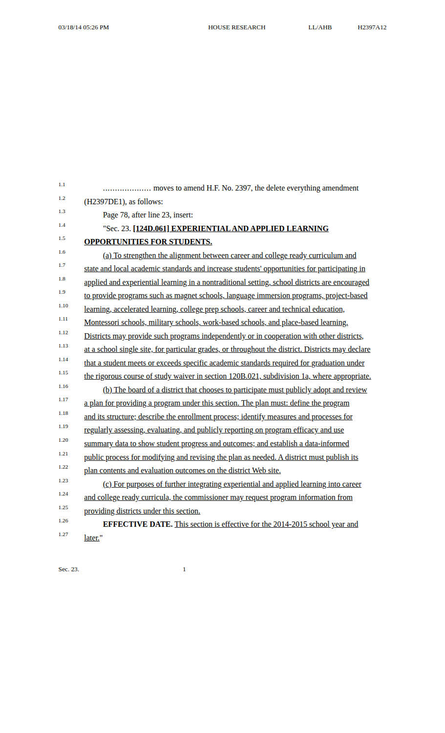03/18/14 05:26 PM
HOUSE RESEARCH
LL/AHB H2397A12
| 1.1 | .................... moves to amend H.F. No. 2397, the delete everything amendment |
| 1.2 | (H2397DE1), as follows: |
| 1.3 | Page 78, after line 23, insert: |
| 1.4 | "Sec. 23. [124D.061] EXPERIENTIAL AND APPLIED LEARNING |
| 1.5 | OPPORTUNITIES FOR STUDENTS. |
| 1.6 | (a) To strengthen the alignment between career and college ready curriculum and |
| 1.7 | state and local academic standards and increase students' opportunities for participating in |
| 1.8 | applied and experiential learning in a nontraditional setting, school districts are encouraged |
| 1.9 | to provide programs such as magnet schools, language immersion programs, project-based |
| 1.10 | learning, accelerated learning, college prep schools, career and technical education, |
| 1.11 | Montessori schools, military schools, work-based schools, and place-based learning. |
| 1.12 | Districts may provide such programs independently or in cooperation with other districts, |
| 1.13 | at a school single site, for particular grades, or throughout the district. Districts may declare |
| 1.14 | that a student meets or exceeds specific academic standards required for graduation under |
| 1.15 | the rigorous course of study waiver in section 120B.021, subdivision 1a, where appropriate. |
| 1.16 | (b) The board of a district that chooses to participate must publicly adopt and review |
| 1.17 | a plan for providing a program under this section. The plan must: define the program |
| 1.18 | and its structure; describe the enrollment process; identify measures and processes for |
| 1.19 | regularly assessing, evaluating, and publicly reporting on program efficacy and use |
| 1.20 | summary data to show student progress and outcomes; and establish a data-informed |
| 1.21 | public process for modifying and revising the plan as needed. A district must publish its |
| 1.22 | plan contents and evaluation outcomes on the district Web site. |
| 1.23 | (c) For purposes of further integrating experiential and applied learning into career |
| 1.24 | and college ready curricula, the commissioner may request program information from |
| 1.25 | providing districts under this section. |
| 1.26 | EFFECTIVE DATE. This section is effective for the 2014-2015 school year and |
| 1.27 | later. " |
Sec. 23.
1